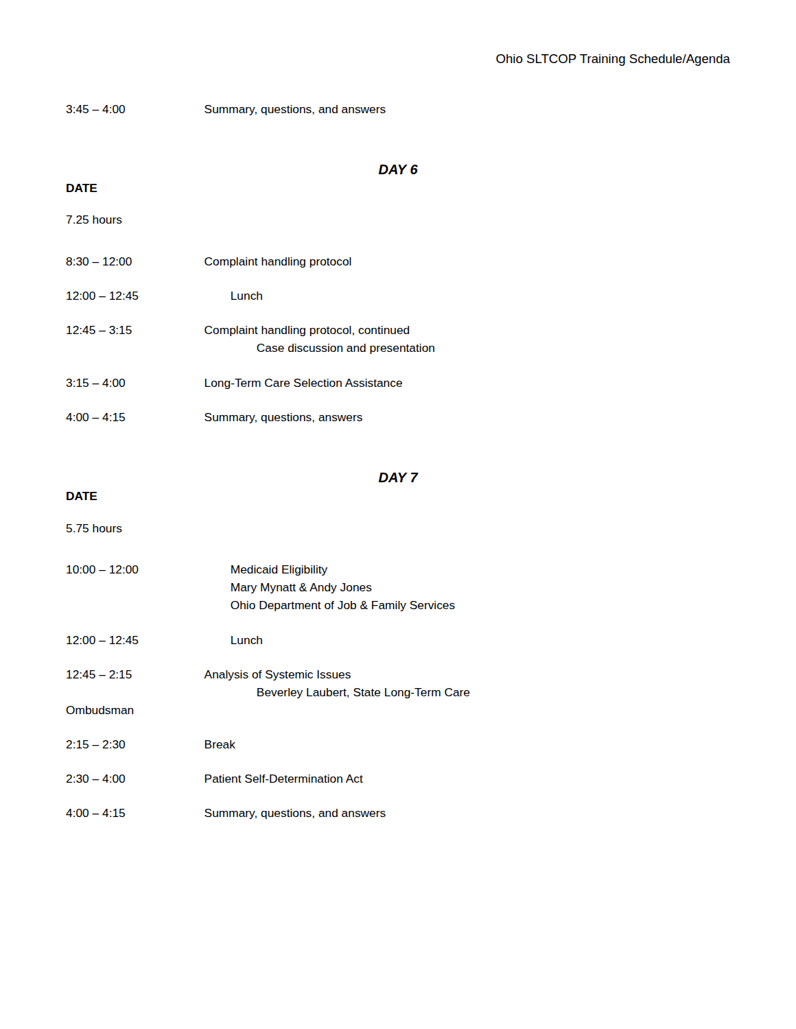Ohio SLTCOP Training Schedule/Agenda
| 3:45 – 4:00 | Summary, questions, and answers |
DAY 6
DATE
7.25 hours
| 8:30 – 12:00 | Complaint handling protocol |
| 12:00 – 12:45 | Lunch |
| 12:45 – 3:15 | Complaint handling protocol, continued Case discussion and presentation |
| 3:15 – 4:00 | Long-Term Care Selection Assistance |
| 4:00 – 4:15 | Summary, questions, answers |
DAY 7
DATE
5.75 hours
| 10:00 – 12:00 | Medicaid Eligibility Mary Mynatt & Andy Jones Ohio Department of Job & Family Services |
| 12:00 – 12:45 | Lunch |
| 12:45 – 2:15 | Analysis of Systemic Issues Beverley Laubert, State Long-Term Care Ombudsman |
| 2:15 – 2:30 | Break |
| 2:30 – 4:00 | Patient Self-Determination Act |
| 4:00 – 4:15 | Summary, questions, and answers |